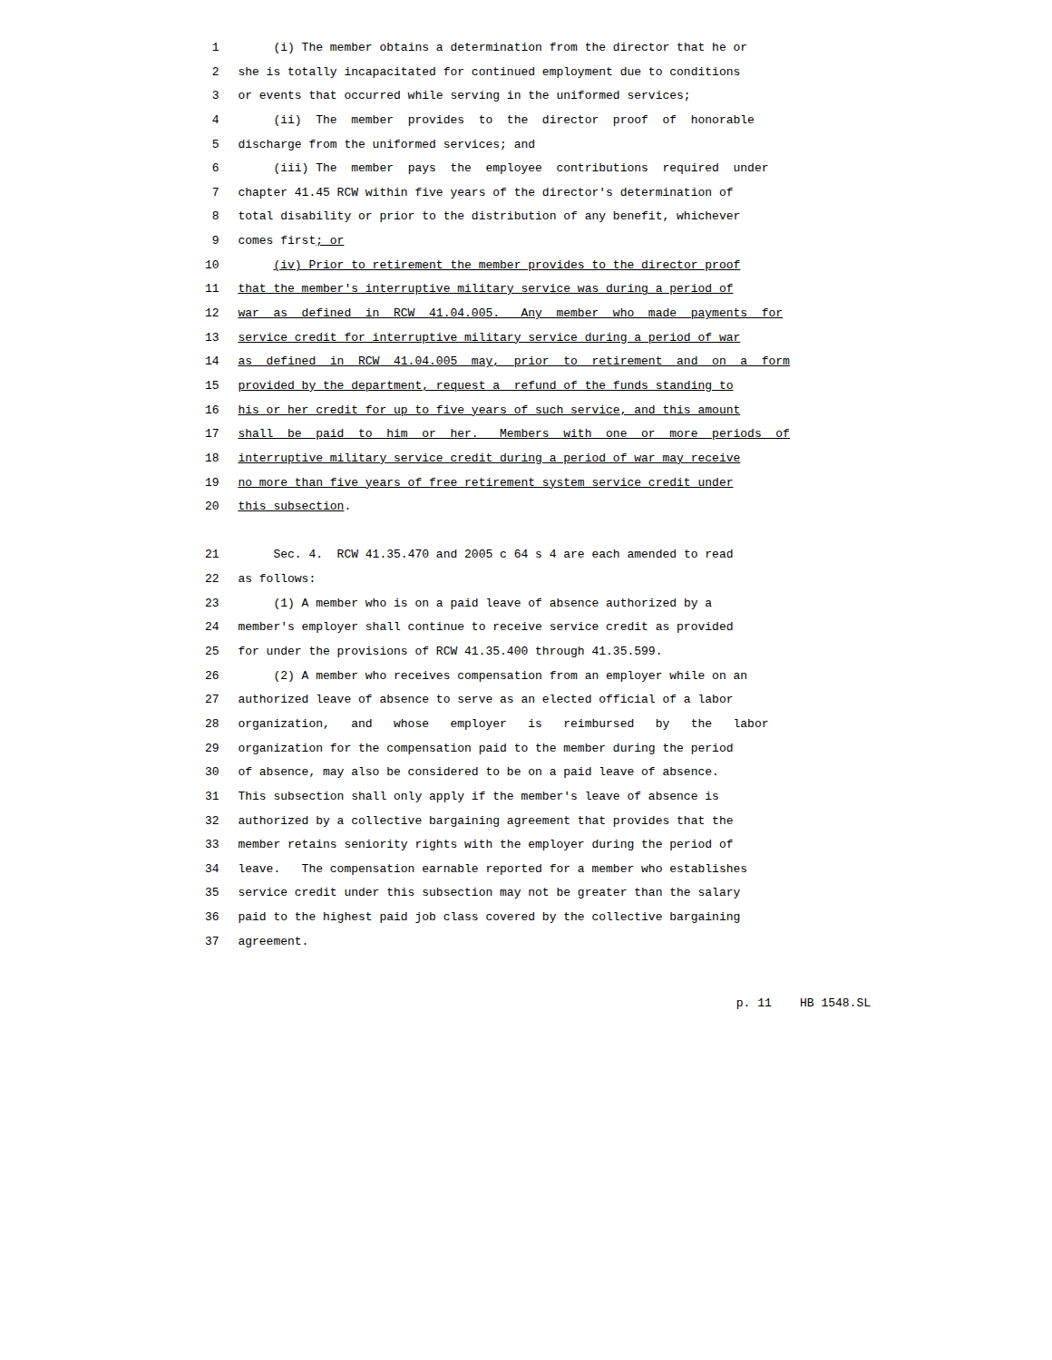1 (i) The member obtains a determination from the director that he or
2 she is totally incapacitated for continued employment due to conditions
3 or events that occurred while serving in the uniformed services;
4 (ii) The member provides to the director proof of honorable
5 discharge from the uniformed services; and
6 (iii) The member pays the employee contributions required under
7 chapter 41.45 RCW within five years of the director's determination of
8 total disability or prior to the distribution of any benefit, whichever
9 comes first; or
10 (iv) Prior to retirement the member provides to the director proof
11 that the member's interruptive military service was during a period of
12 war as defined in RCW 41.04.005. Any member who made payments for
13 service credit for interruptive military service during a period of war
14 as defined in RCW 41.04.005 may, prior to retirement and on a form
15 provided by the department, request a refund of the funds standing to
16 his or her credit for up to five years of such service, and this amount
17 shall be paid to him or her. Members with one or more periods of
18 interruptive military service credit during a period of war may receive
19 no more than five years of free retirement system service credit under
20 this subsection.
21 Sec. 4. RCW 41.35.470 and 2005 c 64 s 4 are each amended to read
22 as follows:
23 (1) A member who is on a paid leave of absence authorized by a
24 member's employer shall continue to receive service credit as provided
25 for under the provisions of RCW 41.35.400 through 41.35.599.
26 (2) A member who receives compensation from an employer while on an
27 authorized leave of absence to serve as an elected official of a labor
28 organization, and whose employer is reimbursed by the labor
29 organization for the compensation paid to the member during the period
30 of absence, may also be considered to be on a paid leave of absence.
31 This subsection shall only apply if the member's leave of absence is
32 authorized by a collective bargaining agreement that provides that the
33 member retains seniority rights with the employer during the period of
34 leave. The compensation earnable reported for a member who establishes
35 service credit under this subsection may not be greater than the salary
36 paid to the highest paid job class covered by the collective bargaining
37 agreement.
p. 11 HB 1548.SL